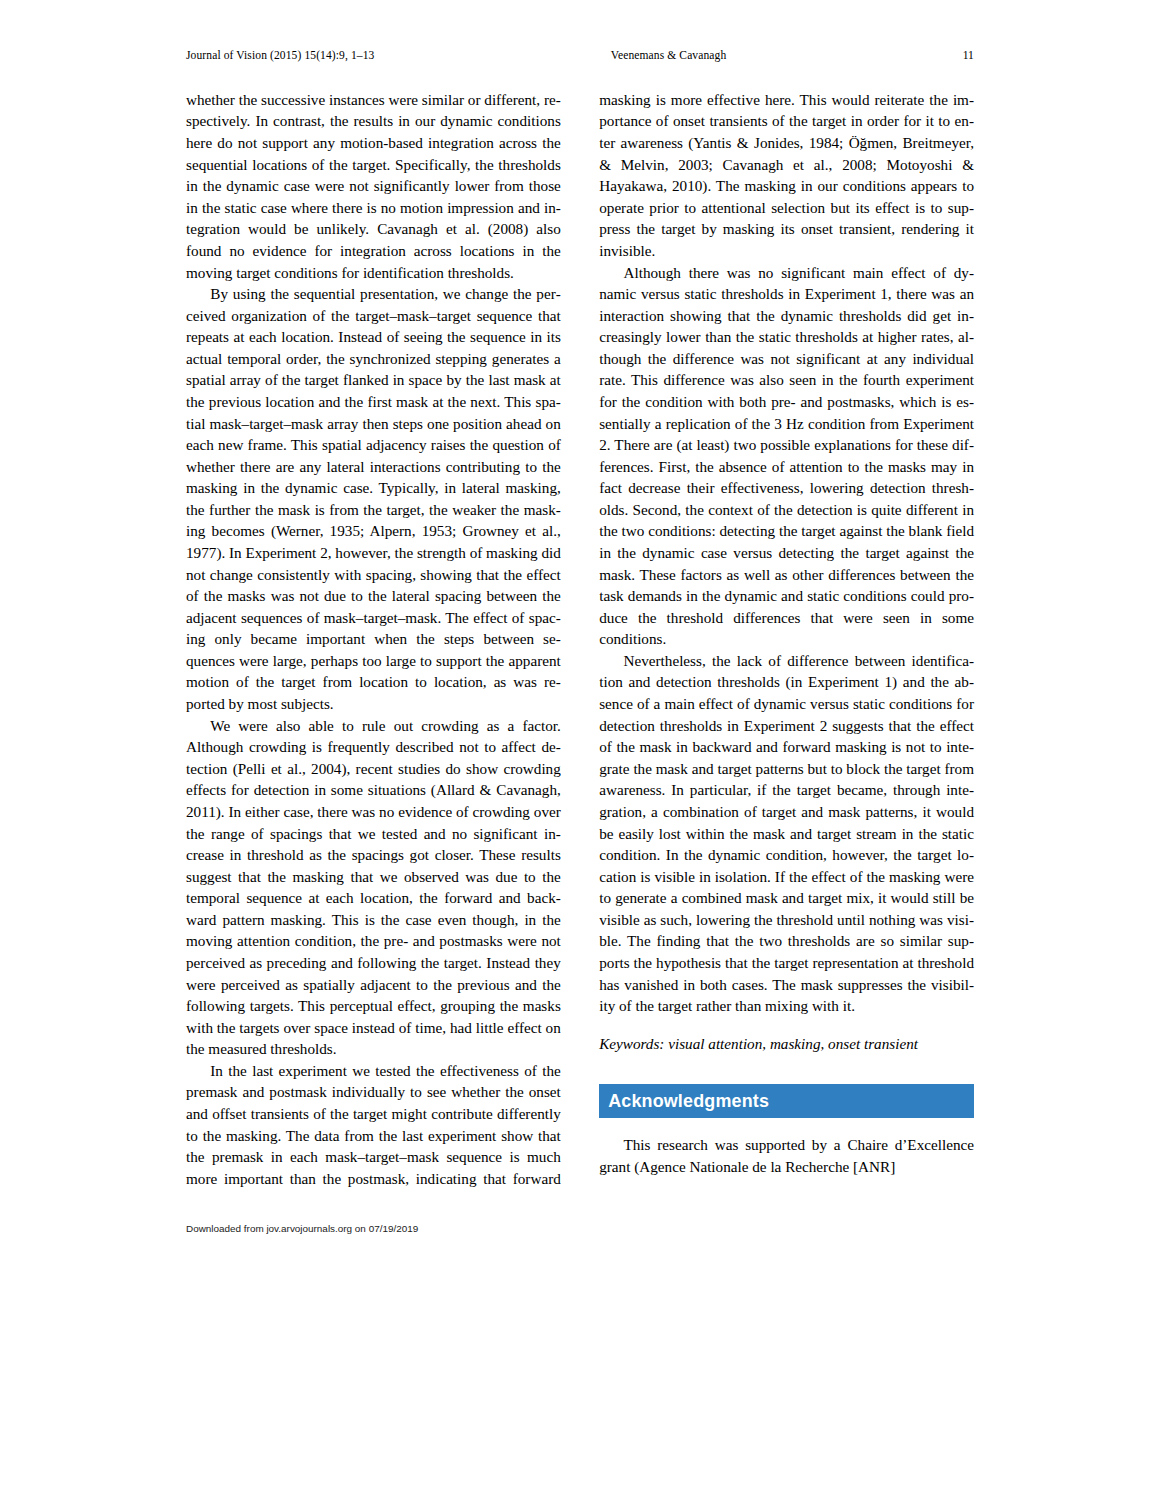Journal of Vision (2015) 15(14):9, 1–13 Veenemans & Cavanagh 11
whether the successive instances were similar or different, respectively. In contrast, the results in our dynamic conditions here do not support any motion-based integration across the sequential locations of the target. Specifically, the thresholds in the dynamic case were not significantly lower from those in the static case where there is no motion impression and integration would be unlikely. Cavanagh et al. (2008) also found no evidence for integration across locations in the moving target conditions for identification thresholds.
By using the sequential presentation, we change the perceived organization of the target–mask–target sequence that repeats at each location. Instead of seeing the sequence in its actual temporal order, the synchronized stepping generates a spatial array of the target flanked in space by the last mask at the previous location and the first mask at the next. This spatial mask–target–mask array then steps one position ahead on each new frame. This spatial adjacency raises the question of whether there are any lateral interactions contributing to the masking in the dynamic case. Typically, in lateral masking, the further the mask is from the target, the weaker the masking becomes (Werner, 1935; Alpern, 1953; Growney et al., 1977). In Experiment 2, however, the strength of masking did not change consistently with spacing, showing that the effect of the masks was not due to the lateral spacing between the adjacent sequences of mask–target–mask. The effect of spacing only became important when the steps between sequences were large, perhaps too large to support the apparent motion of the target from location to location, as was reported by most subjects.
We were also able to rule out crowding as a factor. Although crowding is frequently described not to affect detection (Pelli et al., 2004), recent studies do show crowding effects for detection in some situations (Allard & Cavanagh, 2011). In either case, there was no evidence of crowding over the range of spacings that we tested and no significant increase in threshold as the spacings got closer. These results suggest that the masking that we observed was due to the temporal sequence at each location, the forward and backward pattern masking. This is the case even though, in the moving attention condition, the pre- and postmasks were not perceived as preceding and following the target. Instead they were perceived as spatially adjacent to the previous and the following targets. This perceptual effect, grouping the masks with the targets over space instead of time, had little effect on the measured thresholds.
In the last experiment we tested the effectiveness of the premask and postmask individually to see whether the onset and offset transients of the target might contribute differently to the masking. The data from the last experiment show that the premask in each mask–target–mask sequence is much more important than the postmask, indicating that forward masking is more effective here. This would reiterate the importance of onset transients of the target in order for it to enter awareness (Yantis & Jonides, 1984; Öğmen, Breitmeyer, & Melvin, 2003; Cavanagh et al., 2008; Motoyoshi & Hayakawa, 2010). The masking in our conditions appears to operate prior to attentional selection but its effect is to suppress the target by masking its onset transient, rendering it invisible.
Although there was no significant main effect of dynamic versus static thresholds in Experiment 1, there was an interaction showing that the dynamic thresholds did get increasingly lower than the static thresholds at higher rates, although the difference was not significant at any individual rate. This difference was also seen in the fourth experiment for the condition with both pre- and postmasks, which is essentially a replication of the 3 Hz condition from Experiment 2. There are (at least) two possible explanations for these differences. First, the absence of attention to the masks may in fact decrease their effectiveness, lowering detection thresholds. Second, the context of the detection is quite different in the two conditions: detecting the target against the blank field in the dynamic case versus detecting the target against the mask. These factors as well as other differences between the task demands in the dynamic and static conditions could produce the threshold differences that were seen in some conditions.
Nevertheless, the lack of difference between identification and detection thresholds (in Experiment 1) and the absence of a main effect of dynamic versus static conditions for detection thresholds in Experiment 2 suggests that the effect of the mask in backward and forward masking is not to integrate the mask and target patterns but to block the target from awareness. In particular, if the target became, through integration, a combination of target and mask patterns, it would be easily lost within the mask and target stream in the static condition. In the dynamic condition, however, the target location is visible in isolation. If the effect of the masking were to generate a combined mask and target mix, it would still be visible as such, lowering the threshold until nothing was visible. The finding that the two thresholds are so similar supports the hypothesis that the target representation at threshold has vanished in both cases. The mask suppresses the visibility of the target rather than mixing with it.
Keywords: visual attention, masking, onset transient
Acknowledgments
This research was supported by a Chaire d’Excellence grant (Agence Nationale de la Recherche [ANR]
Downloaded from jov.arvojournals.org on 07/19/2019